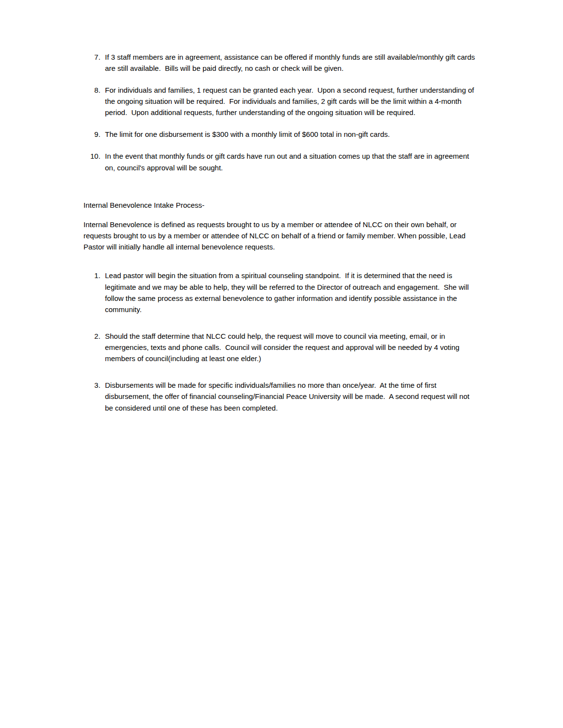If 3 staff members are in agreement, assistance can be offered if monthly funds are still available/monthly gift cards are still available. Bills will be paid directly, no cash or check will be given.
For individuals and families, 1 request can be granted each year. Upon a second request, further understanding of the ongoing situation will be required. For individuals and families, 2 gift cards will be the limit within a 4-month period. Upon additional requests, further understanding of the ongoing situation will be required.
The limit for one disbursement is $300 with a monthly limit of $600 total in non-gift cards.
In the event that monthly funds or gift cards have run out and a situation comes up that the staff are in agreement on, council's approval will be sought.
Internal Benevolence Intake Process-
Internal Benevolence is defined as requests brought to us by a member or attendee of NLCC on their own behalf, or requests brought to us by a member or attendee of NLCC on behalf of a friend or family member. When possible, Lead Pastor will initially handle all internal benevolence requests.
Lead pastor will begin the situation from a spiritual counseling standpoint. If it is determined that the need is legitimate and we may be able to help, they will be referred to the Director of outreach and engagement. She will follow the same process as external benevolence to gather information and identify possible assistance in the community.
Should the staff determine that NLCC could help, the request will move to council via meeting, email, or in emergencies, texts and phone calls. Council will consider the request and approval will be needed by 4 voting members of council(including at least one elder.)
Disbursements will be made for specific individuals/families no more than once/year. At the time of first disbursement, the offer of financial counseling/Financial Peace University will be made. A second request will not be considered until one of these has been completed.